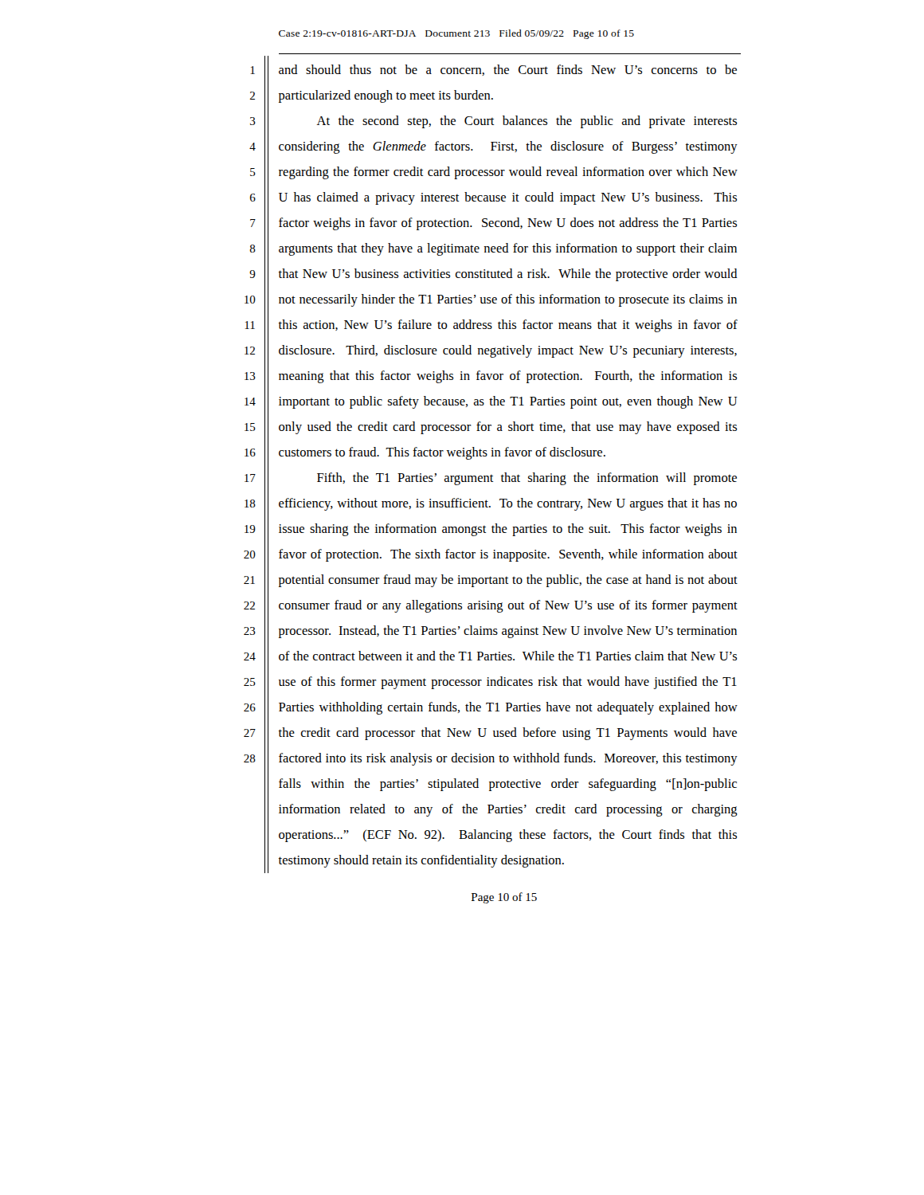Case 2:19-cv-01816-ART-DJA Document 213 Filed 05/09/22 Page 10 of 15
1
2
3
4
5
6
7
8
9
10
11
12
13
14
15
16
17
18
19
20
21
22
23
24
25
26
27
28
and should thus not be a concern, the Court finds New U’s concerns to be particularized enough to meet its burden.
At the second step, the Court balances the public and private interests considering the Glenmede factors. First, the disclosure of Burgess’ testimony regarding the former credit card processor would reveal information over which New U has claimed a privacy interest because it could impact New U’s business. This factor weighs in favor of protection. Second, New U does not address the T1 Parties arguments that they have a legitimate need for this information to support their claim that New U’s business activities constituted a risk. While the protective order would not necessarily hinder the T1 Parties’ use of this information to prosecute its claims in this action, New U’s failure to address this factor means that it weighs in favor of disclosure. Third, disclosure could negatively impact New U’s pecuniary interests, meaning that this factor weighs in favor of protection. Fourth, the information is important to public safety because, as the T1 Parties point out, even though New U only used the credit card processor for a short time, that use may have exposed its customers to fraud. This factor weights in favor of disclosure.
Fifth, the T1 Parties’ argument that sharing the information will promote efficiency, without more, is insufficient. To the contrary, New U argues that it has no issue sharing the information amongst the parties to the suit. This factor weighs in favor of protection. The sixth factor is inapposite. Seventh, while information about potential consumer fraud may be important to the public, the case at hand is not about consumer fraud or any allegations arising out of New U’s use of its former payment processor. Instead, the T1 Parties’ claims against New U involve New U’s termination of the contract between it and the T1 Parties. While the T1 Parties claim that New U’s use of this former payment processor indicates risk that would have justified the T1 Parties withholding certain funds, the T1 Parties have not adequately explained how the credit card processor that New U used before using T1 Payments would have factored into its risk analysis or decision to withhold funds. Moreover, this testimony falls within the parties’ stipulated protective order safeguarding “[n]on-public information related to any of the Parties’ credit card processing or charging operations...” (ECF No. 92). Balancing these factors, the Court finds that this testimony should retain its confidentiality designation.
Page 10 of 15